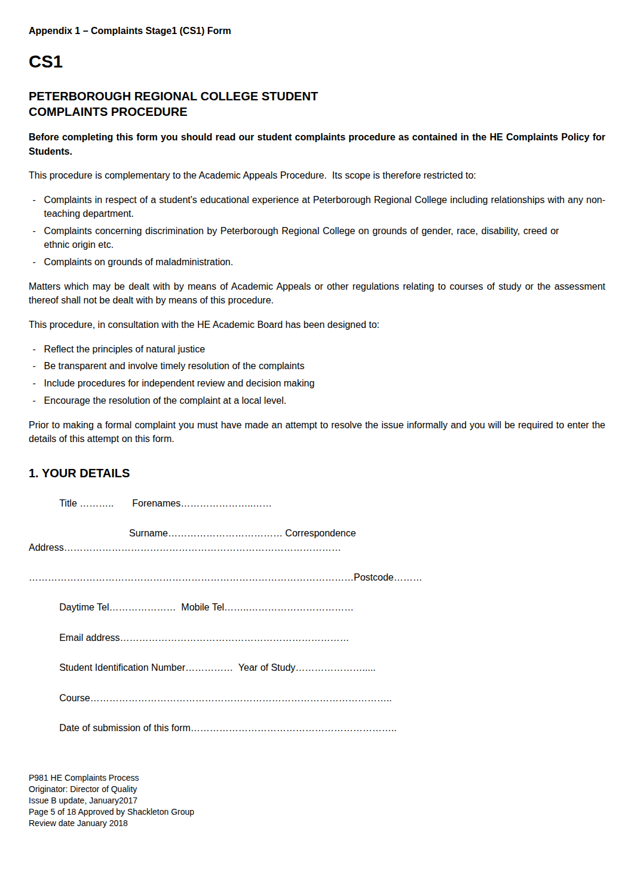Appendix 1 – Complaints Stage1 (CS1) Form
CS1
PETERBOROUGH REGIONAL COLLEGE STUDENT
COMPLAINTS PROCEDURE
Before completing this form you should read our student complaints procedure as contained in the HE Complaints Policy for Students.
This procedure is complementary to the Academic Appeals Procedure. Its scope is therefore restricted to:
Complaints in respect of a student's educational experience at Peterborough Regional College including relationships with any non-teaching department.
Complaints concerning discrimination by Peterborough Regional College on grounds of gender, race, disability, creed or ethnic origin etc.
Complaints on grounds of maladministration.
Matters which may be dealt with by means of Academic Appeals or other regulations relating to courses of study or the assessment thereof shall not be dealt with by means of this procedure.
This procedure, in consultation with the HE Academic Board has been designed to:
Reflect the principles of natural justice
Be transparent and involve timely resolution of the complaints
Include procedures for independent review and decision making
Encourage the resolution of the complaint at a local level.
Prior to making a formal complaint you must have made an attempt to resolve the issue informally and you will be required to enter the details of this attempt on this form.
1. YOUR DETAILS
Title ……….. Forenames…………………..……
Surname……………………………… Correspondence
Address……………………………………………………………………………
…………………………………………………………………………………………Postcode………
Daytime Tel………………… Mobile Tel……..……………………………
Email address………………………………………………………………
Student Identification Number…………… Year of Study………………….....
Course…………………………………………………………………………………..
Date of submission of this form………………………………………………………..
P981 HE Complaints Process
Originator: Director of Quality
Issue B update, January2017
Page 5 of 18 Approved by Shackleton Group
Review date January 2018